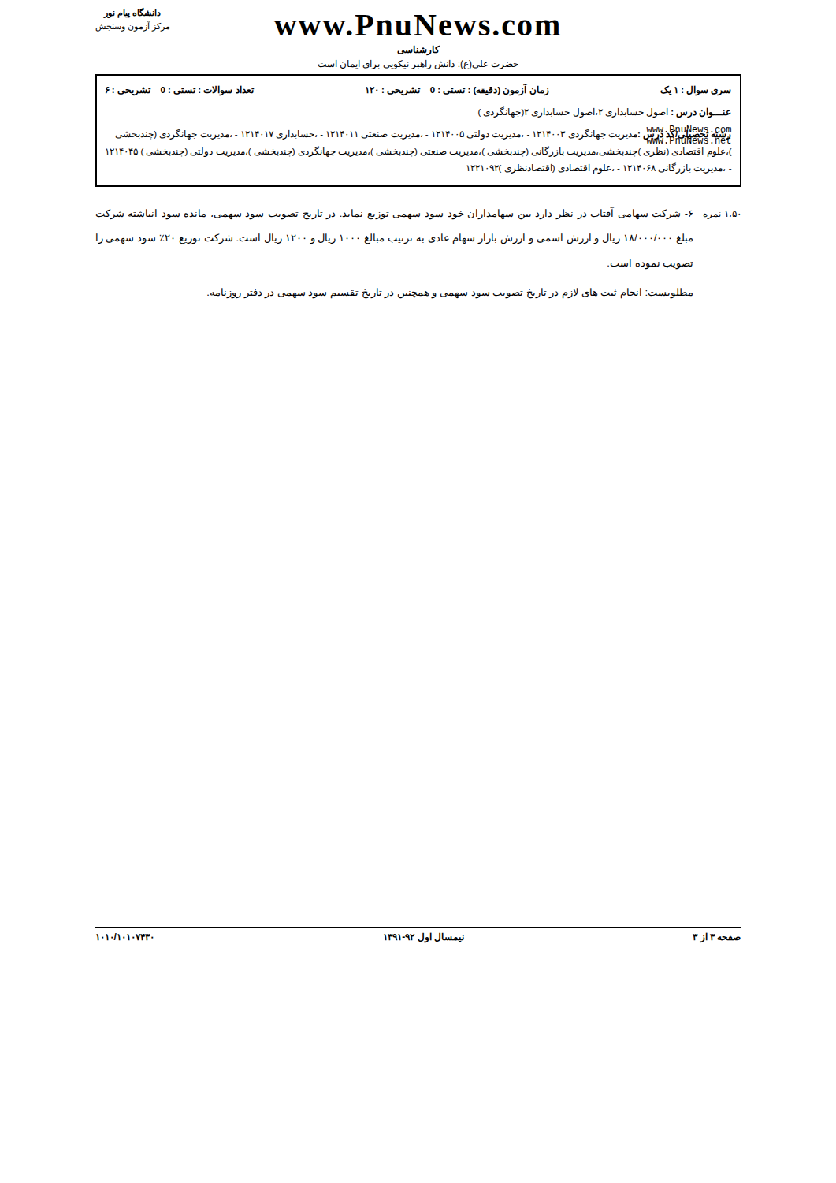دانشگاه پیام نور
مرکز آزمون وسنجش
www.PnuNews.com
کارشناسی
حضرت علی(ع): دانش راهبر نیکویی برای ایمان است
سری سوال : ۱ یک
زمان آزمون (دقیقه) : تستی : 0 تشریحی : ۱۲۰
تعداد سوالات : تستی : 0 تشریحی : ۶
عنـــوان درس : اصول حسابداری ۲،اصول حسابداری ۲(جهانگردی )
www.PnuNews.com
www.PnuNews.net رشته تحصیلی/کد درس : مدیریت جهانگردی ۱۲۱۴۰۰۳ - ،مدیریت دولتی ۱۲۱۴۰۰۵ - ،مدیریت صنعتی ۱۲۱۴۰۱۱ - ،حسابداری ۱۲۱۴۰۱۷ - ،مدیریت جهانگردی (چندبخشی )،علوم اقتصادی (نظری )چندبخشی،مدیریت بازرگانی (چندبخشی )،مدیریت صنعتی (چندبخشی )،مدیریت جهانگردی (چندبخشی )،مدیریت دولتی (چندبخشی ) ۱۲۱۴۰۴۵ - ،مدیریت بازرگانی ۱۲۱۴۰۶۸ - ،علوم اقتصادی (اقتصادنظری )۱۲۲۱۰۹۲
۱،۵۰ نمره
۶- شرکت سهامی آفتاب در نظر دارد بین سهامداران خود سود سهمی توزیع نماید. در تاریخ تصویب سود سهمی، مانده سود انباشته شرکت مبلغ ۱۸/۰۰۰/۰۰۰ ریال و ارزش اسمی و ارزش بازار سهام عادی به ترتیب مبالغ ۱۰۰۰ ریال و ۱۲۰۰ ریال است. شرکت توزیع ۲۰٪ سود سهمی را تصویب نموده است.
مطلوبست: انجام ثبت های لازم در تاریخ تصویب سود سهمی و همچنین در تاریخ تقسیم سود سهمی در دفتر روزنامه.
صفحه ۳ از ۳
نیمسال اول ۹۲-۱۳۹۱
۱۰۱۰/۱۰۱۰۷۴۳۰